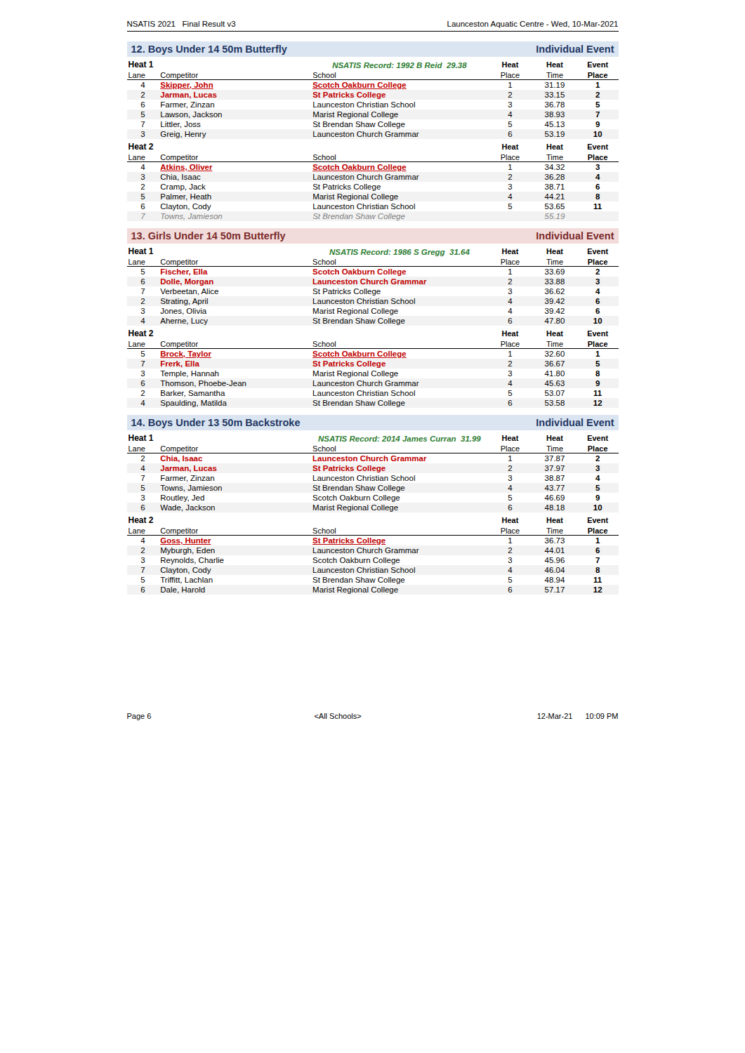NSATIS 2021 Final Result v3
Launceston Aquatic Centre - Wed, 10-Mar-2021
12. Boys Under 14 50m Butterfly Individual Event
| Heat 1 | NSATIS Record: 1992 B Reid 29.38 | Heat | Heat | Event |
| Lane | Competitor | School | Place | Time | Place |
| 4 | Skipper, John | Scotch Oakburn College | 1 | 31.19 | 1 |
| 2 | Jarman, Lucas | St Patricks College | 2 | 33.15 | 2 |
| 6 | Farmer, Zinzan | Launceston Christian School | 3 | 36.78 | 5 |
| 5 | Lawson, Jackson | Marist Regional College | 4 | 38.93 | 7 |
| 7 | Littler, Joss | St Brendan Shaw College | 5 | 45.13 | 9 |
| 3 | Greig, Henry | Launceston Church Grammar | 6 | 53.19 | 10 |
| Heat 2 | Heat | Heat | Event |
| Lane | Competitor | School | Place | Time | Place |
| 4 | Atkins, Oliver | Scotch Oakburn College | 1 | 34.32 | 3 |
| 3 | Chia, Isaac | Launceston Church Grammar | 2 | 36.28 | 4 |
| 2 | Cramp, Jack | St Patricks College | 3 | 38.71 | 6 |
| 5 | Palmer, Heath | Marist Regional College | 4 | 44.21 | 8 |
| 6 | Clayton, Cody | Launceston Christian School | 5 | 53.65 | 11 |
| 7 | Towns, Jamieson | St Brendan Shaw College | | 55.19 | |
13. Girls Under 14 50m Butterfly Individual Event
| Heat 1 | NSATIS Record: 1986 S Gregg 31.64 | Heat | Heat | Event |
| Lane | Competitor | School | Place | Time | Place |
| 5 | Fischer, Ella | Scotch Oakburn College | 1 | 33.69 | 2 |
| 6 | Dolle, Morgan | Launceston Church Grammar | 2 | 33.88 | 3 |
| 7 | Verbeetan, Alice | St Patricks College | 3 | 36.62 | 4 |
| 2 | Strating, April | Launceston Christian School | 4 | 39.42 | 6 |
| 3 | Jones, Olivia | Marist Regional College | 4 | 39.42 | 6 |
| 4 | Aherne, Lucy | St Brendan Shaw College | 6 | 47.80 | 10 |
| Heat 2 | Heat | Heat | Event |
| Lane | Competitor | School | Place | Time | Place |
| 5 | Brock, Taylor | Scotch Oakburn College | 1 | 32.60 | 1 |
| 7 | Frerk, Ella | St Patricks College | 2 | 36.67 | 5 |
| 3 | Temple, Hannah | Marist Regional College | 3 | 41.80 | 8 |
| 6 | Thomson, Phoebe-Jean | Launceston Church Grammar | 4 | 45.63 | 9 |
| 2 | Barker, Samantha | Launceston Christian School | 5 | 53.07 | 11 |
| 4 | Spaulding, Matilda | St Brendan Shaw College | 6 | 53.58 | 12 |
14. Boys Under 13 50m Backstroke Individual Event
| Heat 1 | NSATIS Record: 2014 James Curran 31.99 | Heat | Heat | Event |
| Lane | Competitor | School | Place | Time | Place |
| 2 | Chia, Isaac | Launceston Church Grammar | 1 | 37.87 | 2 |
| 4 | Jarman, Lucas | St Patricks College | 2 | 37.97 | 3 |
| 7 | Farmer, Zinzan | Launceston Christian School | 3 | 38.87 | 4 |
| 5 | Towns, Jamieson | St Brendan Shaw College | 4 | 43.77 | 5 |
| 3 | Routley, Jed | Scotch Oakburn College | 5 | 46.69 | 9 |
| 6 | Wade, Jackson | Marist Regional College | 6 | 48.18 | 10 |
| Heat 2 | Heat | Heat | Event |
| Lane | Competitor | School | Place | Time | Place |
| 4 | Goss, Hunter | St Patricks College | 1 | 36.73 | 1 |
| 2 | Myburgh, Eden | Launceston Church Grammar | 2 | 44.01 | 6 |
| 3 | Reynolds, Charlie | Scotch Oakburn College | 3 | 45.96 | 7 |
| 7 | Clayton, Cody | Launceston Christian School | 4 | 46.04 | 8 |
| 5 | Triffitt, Lachlan | St Brendan Shaw College | 5 | 48.94 | 11 |
| 6 | Dale, Harold | Marist Regional College | 6 | 57.17 | 12 |
Page 6
<All Schools>
12-Mar-2110:09 PM